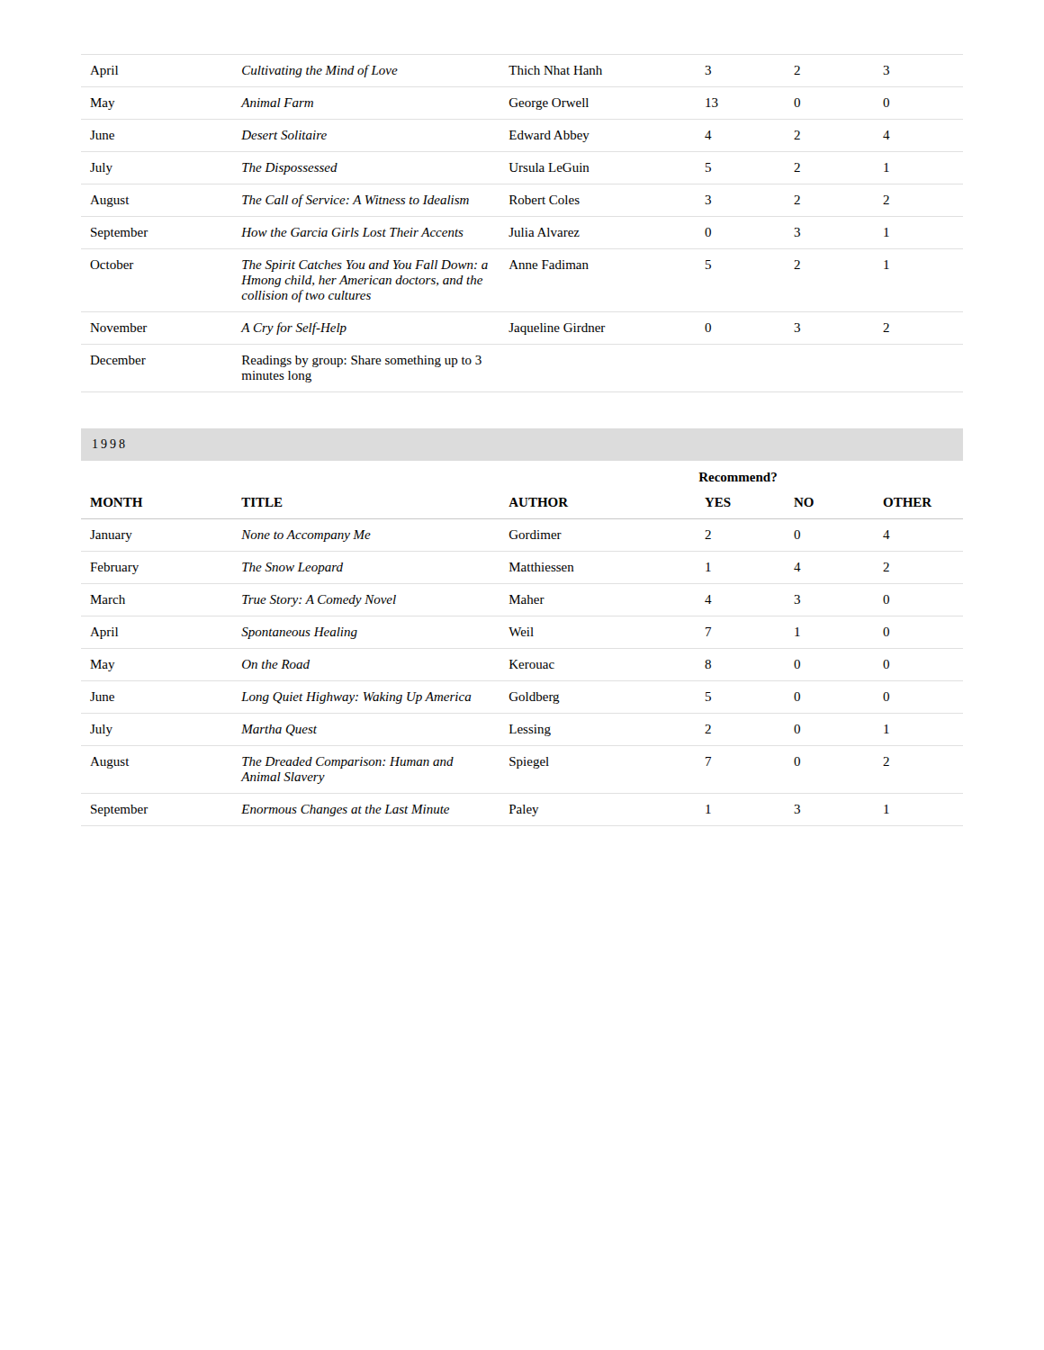| April | Cultivating the Mind of Love | Thich Nhat Hanh | 3 | 2 | 3 |
| May | Animal Farm | George Orwell | 13 | 0 | 0 |
| June | Desert Solitaire | Edward Abbey | 4 | 2 | 4 |
| July | The Dispossessed | Ursula LeGuin | 5 | 2 | 1 |
| August | The Call of Service: A Witness to Idealism | Robert Coles | 3 | 2 | 2 |
| September | How the Garcia Girls Lost Their Accents | Julia Alvarez | 0 | 3 | 1 |
| October | The Spirit Catches You and You Fall Down: a Hmong child, her American doctors, and the collision of two cultures | Anne Fadiman | 5 | 2 | 1 |
| November | A Cry for Self-Help | Jaqueline Girdner | 0 | 3 | 2 |
| December | Readings by group: Share something up to 3 minutes long | | | | |
1998
| | | | Recommend? |
| MONTH | TITLE | AUTHOR | YES | NO | OTHER |
| --- | --- | --- | --- | --- | --- |
| January | None to Accompany Me | Gordimer | 2 | 0 | 4 |
| February | The Snow Leopard | Matthiessen | 1 | 4 | 2 |
| March | True Story: A Comedy Novel | Maher | 4 | 3 | 0 |
| April | Spontaneous Healing | Weil | 7 | 1 | 0 |
| May | On the Road | Kerouac | 8 | 0 | 0 |
| June | Long Quiet Highway: Waking Up America | Goldberg | 5 | 0 | 0 |
| July | Martha Quest | Lessing | 2 | 0 | 1 |
| August | The Dreaded Comparison: Human and Animal Slavery | Spiegel | 7 | 0 | 2 |
| September | Enormous Changes at the Last Minute | Paley | 1 | 3 | 1 |